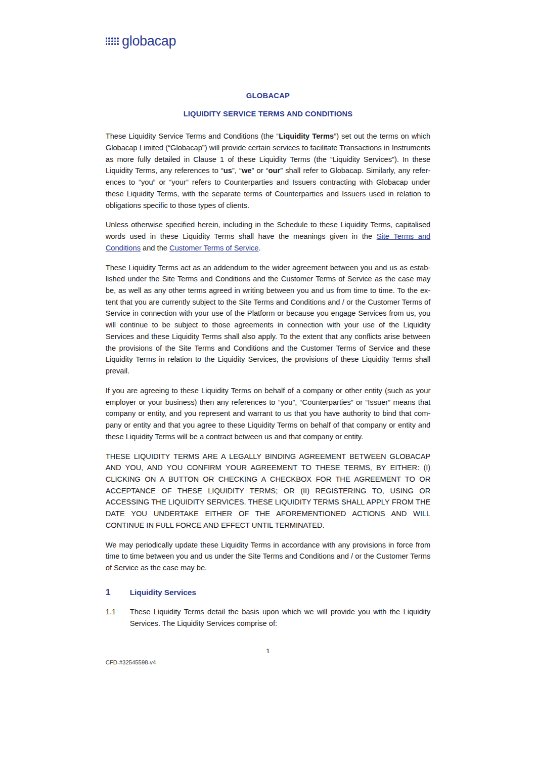globacap
GLOBACAP
LIQUIDITY SERVICE TERMS AND CONDITIONS
These Liquidity Service Terms and Conditions (the “Liquidity Terms”) set out the terms on which Globacap Limited (“Globacap”) will provide certain services to facilitate Transactions in Instruments as more fully detailed in Clause 1 of these Liquidity Terms (the “Liquidity Services”). In these Liquidity Terms, any references to “us”, “we” or “our” shall refer to Globacap. Similarly, any references to “you” or “your” refers to Counterparties and Issuers contracting with Globacap under these Liquidity Terms, with the separate terms of Counterparties and Issuers used in relation to obligations specific to those types of clients.
Unless otherwise specified herein, including in the Schedule to these Liquidity Terms, capitalised words used in these Liquidity Terms shall have the meanings given in the Site Terms and Conditions and the Customer Terms of Service.
These Liquidity Terms act as an addendum to the wider agreement between you and us as established under the Site Terms and Conditions and the Customer Terms of Service as the case may be, as well as any other terms agreed in writing between you and us from time to time. To the extent that you are currently subject to the Site Terms and Conditions and / or the Customer Terms of Service in connection with your use of the Platform or because you engage Services from us, you will continue to be subject to those agreements in connection with your use of the Liquidity Services and these Liquidity Terms shall also apply. To the extent that any conflicts arise between the provisions of the Site Terms and Conditions and the Customer Terms of Service and these Liquidity Terms in relation to the Liquidity Services, the provisions of these Liquidity Terms shall prevail.
If you are agreeing to these Liquidity Terms on behalf of a company or other entity (such as your employer or your business) then any references to “you”, “Counterparties” or “Issuer” means that company or entity, and you represent and warrant to us that you have authority to bind that company or entity and that you agree to these Liquidity Terms on behalf of that company or entity and these Liquidity Terms will be a contract between us and that company or entity.
THESE LIQUIDITY TERMS ARE A LEGALLY BINDING AGREEMENT BETWEEN GLOBACAP AND YOU, AND YOU CONFIRM YOUR AGREEMENT TO THESE TERMS, BY EITHER: (I) CLICKING ON A BUTTON OR CHECKING A CHECKBOX FOR THE AGREEMENT TO OR ACCEPTANCE OF THESE LIQUIDITY TERMS; OR (II) REGISTERING TO, USING OR ACCESSING THE LIQUIDITY SERVICES. THESE LIQUIDITY TERMS SHALL APPLY FROM THE DATE YOU UNDERTAKE EITHER OF THE AFOREMENTIONED ACTIONS AND WILL CONTINUE IN FULL FORCE AND EFFECT UNTIL TERMINATED.
We may periodically update these Liquidity Terms in accordance with any provisions in force from time to time between you and us under the Site Terms and Conditions and / or the Customer Terms of Service as the case may be.
1
Liquidity Services
1.1
These Liquidity Terms detail the basis upon which we will provide you with the Liquidity Services. The Liquidity Services comprise of:
1
CFD-#32545598-v4